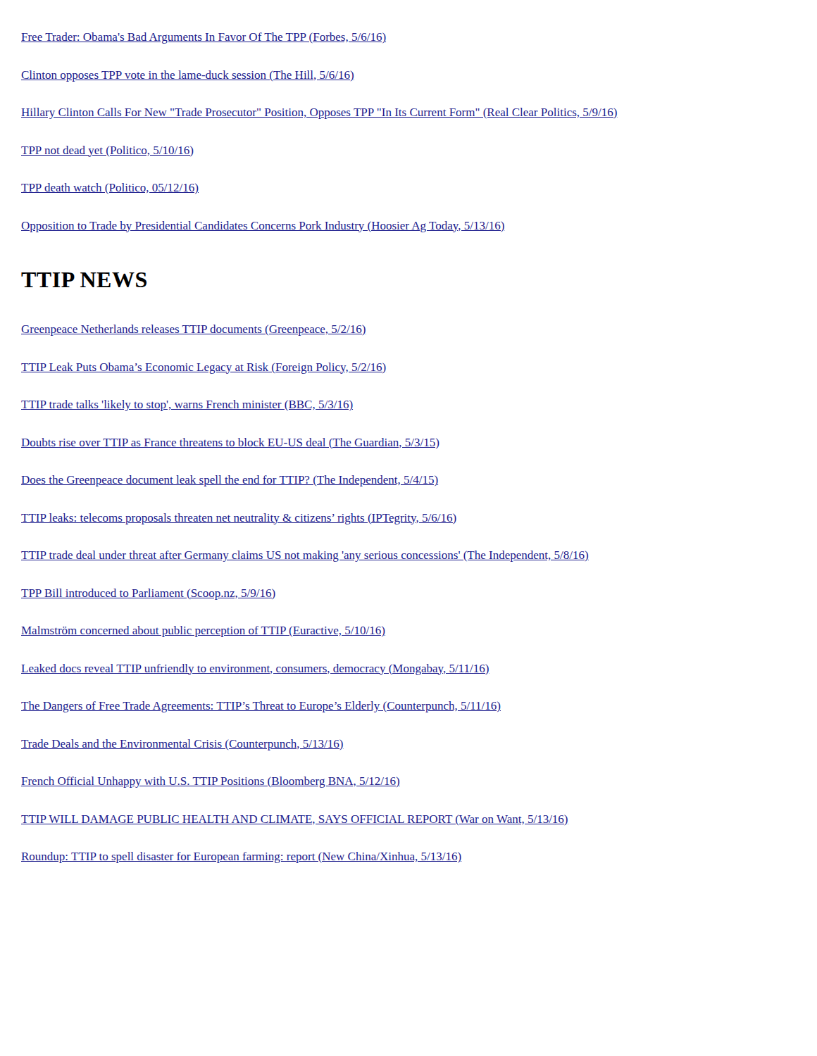Free Trader: Obama's Bad Arguments In Favor Of The TPP (Forbes, 5/6/16)
Clinton opposes TPP vote in the lame-duck session (The Hill, 5/6/16)
Hillary Clinton Calls For New "Trade Prosecutor" Position, Opposes TPP "In Its Current Form" (Real Clear Politics, 5/9/16)
TPP not dead yet (Politico, 5/10/16)
TPP death watch (Politico, 05/12/16)
Opposition to Trade by Presidential Candidates Concerns Pork Industry (Hoosier Ag Today, 5/13/16)
TTIP NEWS
Greenpeace Netherlands releases TTIP documents (Greenpeace, 5/2/16)
TTIP Leak Puts Obama’s Economic Legacy at Risk (Foreign Policy, 5/2/16)
TTIP trade talks 'likely to stop', warns French minister (BBC, 5/3/16)
Doubts rise over TTIP as France threatens to block EU-US deal (The Guardian, 5/3/15)
Does the Greenpeace document leak spell the end for TTIP? (The Independent, 5/4/15)
TTIP leaks: telecoms proposals threaten net neutrality & citizens’ rights (IPTegrity, 5/6/16)
TTIP trade deal under threat after Germany claims US not making 'any serious concessions' (The Independent, 5/8/16)
TPP Bill introduced to Parliament (Scoop.nz, 5/9/16)
Malmström concerned about public perception of TTIP (Euractive, 5/10/16)
Leaked docs reveal TTIP unfriendly to environment, consumers, democracy (Mongabay, 5/11/16)
The Dangers of Free Trade Agreements: TTIP’s Threat to Europe’s Elderly (Counterpunch, 5/11/16)
Trade Deals and the Environmental Crisis (Counterpunch, 5/13/16)
French Official Unhappy with U.S. TTIP Positions (Bloomberg BNA, 5/12/16)
TTIP WILL DAMAGE PUBLIC HEALTH AND CLIMATE, SAYS OFFICIAL REPORT (War on Want, 5/13/16)
Roundup: TTIP to spell disaster for European farming: report (New China/Xinhua, 5/13/16)